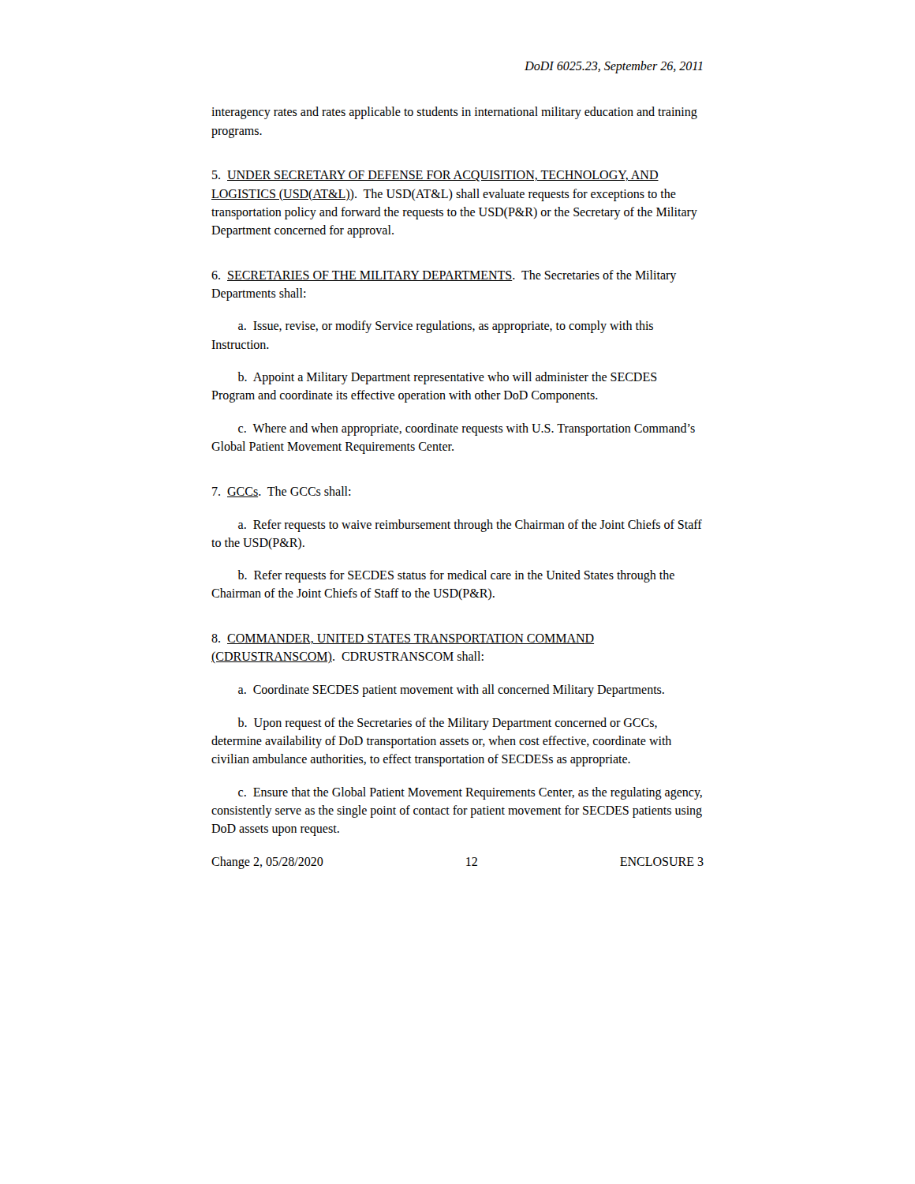DoDI 6025.23, September 26, 2011
interagency rates and rates applicable to students in international military education and training programs.
5. UNDER SECRETARY OF DEFENSE FOR ACQUISITION, TECHNOLOGY, AND LOGISTICS (USD(AT&L)). The USD(AT&L) shall evaluate requests for exceptions to the transportation policy and forward the requests to the USD(P&R) or the Secretary of the Military Department concerned for approval.
6. SECRETARIES OF THE MILITARY DEPARTMENTS. The Secretaries of the Military Departments shall:
a. Issue, revise, or modify Service regulations, as appropriate, to comply with this Instruction.
b. Appoint a Military Department representative who will administer the SECDES Program and coordinate its effective operation with other DoD Components.
c. Where and when appropriate, coordinate requests with U.S. Transportation Command’s Global Patient Movement Requirements Center.
7. GCCs. The GCCs shall:
a. Refer requests to waive reimbursement through the Chairman of the Joint Chiefs of Staff to the USD(P&R).
b. Refer requests for SECDES status for medical care in the United States through the Chairman of the Joint Chiefs of Staff to the USD(P&R).
8. COMMANDER, UNITED STATES TRANSPORTATION COMMAND (CDRUSTRANSCOM). CDRUSTRANSCOM shall:
a. Coordinate SECDES patient movement with all concerned Military Departments.
b. Upon request of the Secretaries of the Military Department concerned or GCCs, determine availability of DoD transportation assets or, when cost effective, coordinate with civilian ambulance authorities, to effect transportation of SECDESs as appropriate.
c. Ensure that the Global Patient Movement Requirements Center, as the regulating agency, consistently serve as the single point of contact for patient movement for SECDES patients using DoD assets upon request.
Change 2, 05/28/2020
12
ENCLOSURE 3